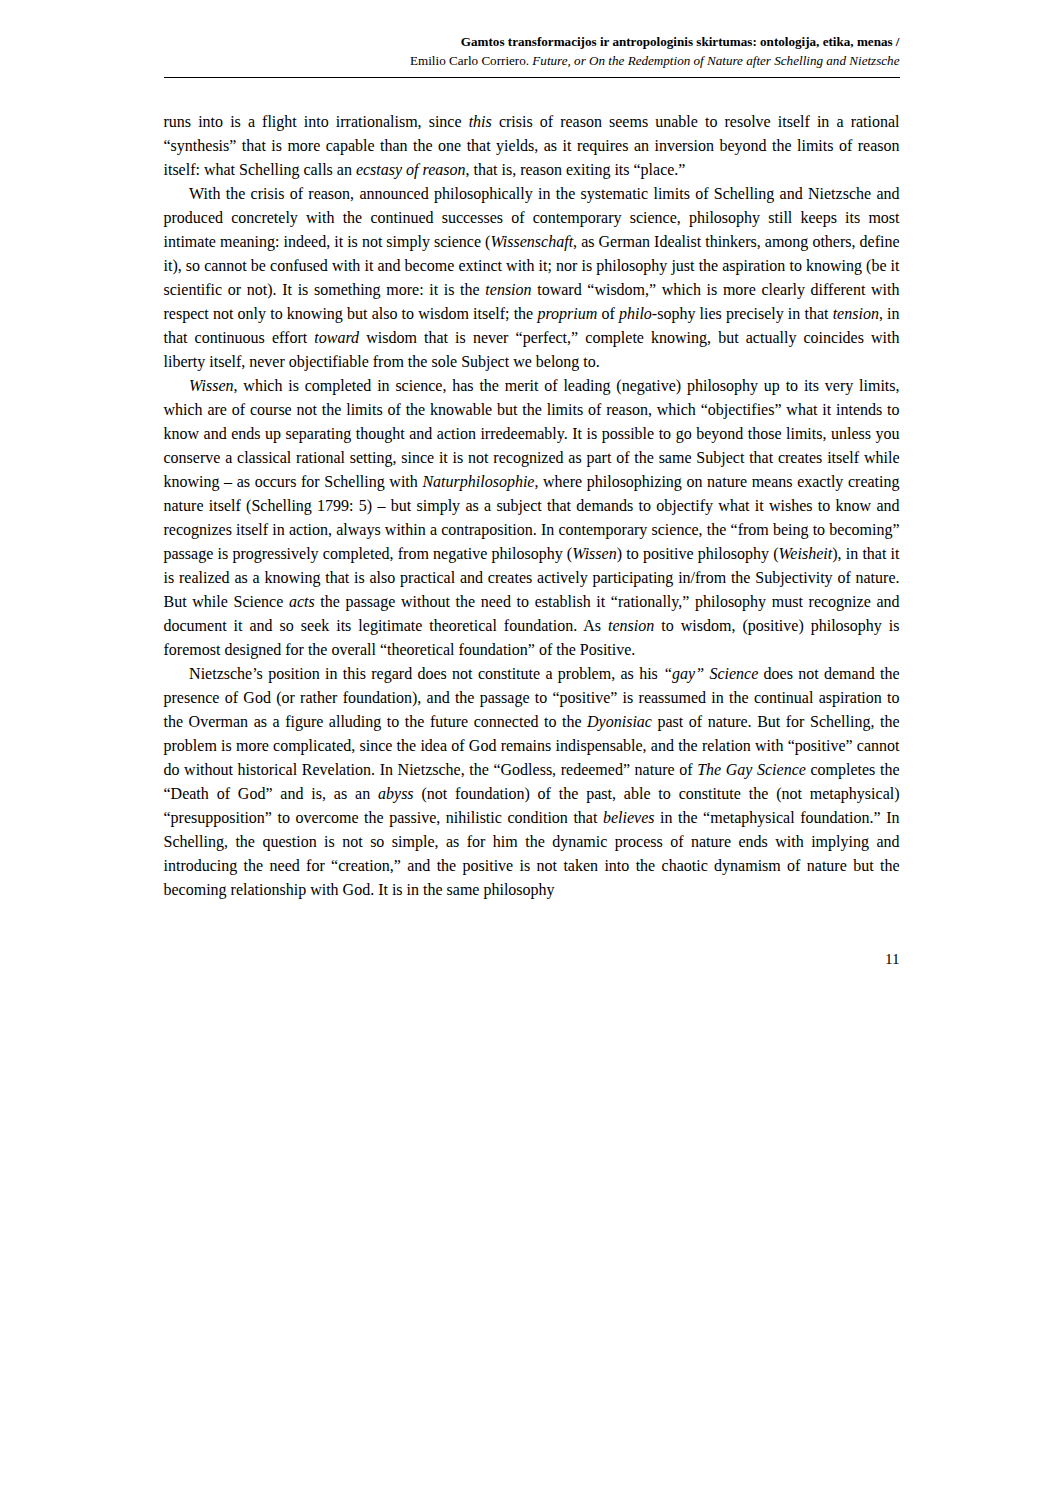Gamtos transformacijos ir antropologinis skirtumas: ontologija, etika, menas /
Emilio Carlo Corriero. Future, or On the Redemption of Nature after Schelling and Nietzsche
runs into is a flight into irrationalism, since this crisis of reason seems unable to resolve itself in a rational “synthesis” that is more capable than the one that yields, as it requires an inversion beyond the limits of reason itself: what Schelling calls an ecstasy of reason, that is, reason exiting its “place.”
With the crisis of reason, announced philosophically in the systematic limits of Schelling and Nietzsche and produced concretely with the continued successes of contemporary science, philosophy still keeps its most intimate meaning: indeed, it is not simply science (Wissenschaft, as German Idealist thinkers, among others, define it), so cannot be confused with it and become extinct with it; nor is philosophy just the aspiration to knowing (be it scientific or not). It is something more: it is the tension toward “wisdom,” which is more clearly different with respect not only to knowing but also to wisdom itself; the proprium of philo-sophy lies precisely in that tension, in that continuous effort toward wisdom that is never “perfect,” complete knowing, but actually coincides with liberty itself, never objectifiable from the sole Subject we belong to.
Wissen, which is completed in science, has the merit of leading (negative) philosophy up to its very limits, which are of course not the limits of the knowable but the limits of reason, which “objectifies” what it intends to know and ends up separating thought and action irredeemably. It is possible to go beyond those limits, unless you conserve a classical rational setting, since it is not recognized as part of the same Subject that creates itself while knowing – as occurs for Schelling with Naturphilosophie, where philosophizing on nature means exactly creating nature itself (Schelling 1799: 5) – but simply as a subject that demands to objectify what it wishes to know and recognizes itself in action, always within a contraposition. In contemporary science, the “from being to becoming” passage is progressively completed, from negative philosophy (Wissen) to positive philosophy (Weisheit), in that it is realized as a knowing that is also practical and creates actively participating in/from the Subjectivity of nature. But while Science acts the passage without the need to establish it “rationally,” philosophy must recognize and document it and so seek its legitimate theoretical foundation. As tension to wisdom, (positive) philosophy is foremost designed for the overall “theoretical foundation” of the Positive.
Nietzsche’s position in this regard does not constitute a problem, as his “gay” Science does not demand the presence of God (or rather foundation), and the passage to “positive” is reassumed in the continual aspiration to the Overman as a figure alluding to the future connected to the Dyonisiac past of nature. But for Schelling, the problem is more complicated, since the idea of God remains indispensable, and the relation with “positive” cannot do without historical Revelation. In Nietzsche, the “Godless, redeemed” nature of The Gay Science completes the “Death of God” and is, as an abyss (not foundation) of the past, able to constitute the (not metaphysical) “presupposition” to overcome the passive, nihilistic condition that believes in the “metaphysical foundation.” In Schelling, the question is not so simple, as for him the dynamic process of nature ends with implying and introducing the need for “creation,” and the positive is not taken into the chaotic dynamism of nature but the becoming relationship with God. It is in the same philosophy
11